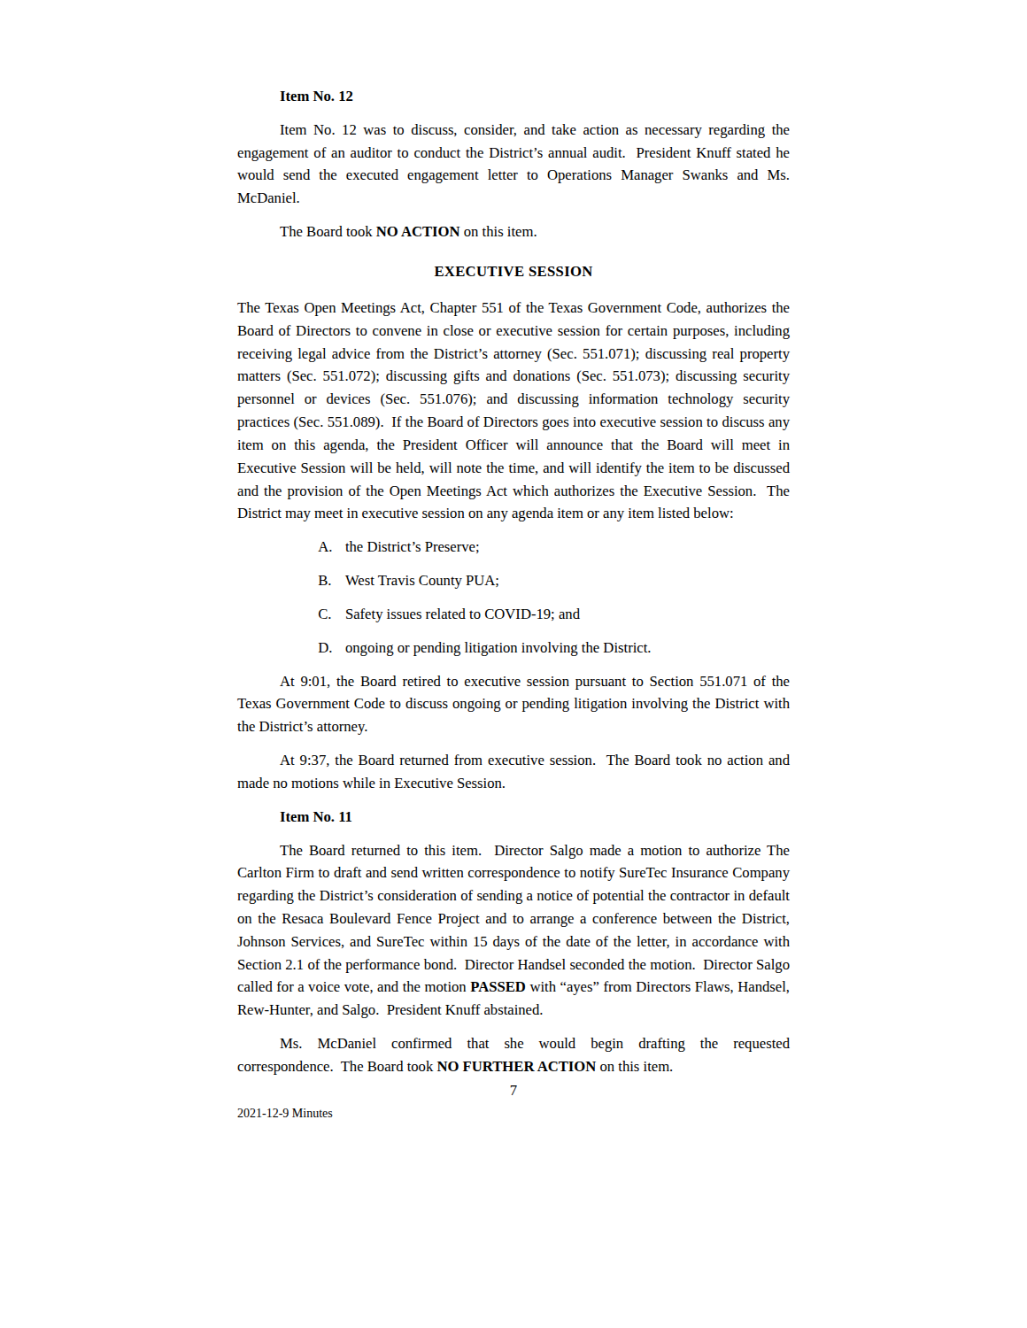Item No. 12
Item No. 12 was to discuss, consider, and take action as necessary regarding the engagement of an auditor to conduct the District’s annual audit. President Knuff stated he would send the executed engagement letter to Operations Manager Swanks and Ms. McDaniel.
The Board took NO ACTION on this item.
EXECUTIVE SESSION
The Texas Open Meetings Act, Chapter 551 of the Texas Government Code, authorizes the Board of Directors to convene in close or executive session for certain purposes, including receiving legal advice from the District’s attorney (Sec. 551.071); discussing real property matters (Sec. 551.072); discussing gifts and donations (Sec. 551.073); discussing security personnel or devices (Sec. 551.076); and discussing information technology security practices (Sec. 551.089). If the Board of Directors goes into executive session to discuss any item on this agenda, the President Officer will announce that the Board will meet in Executive Session will be held, will note the time, and will identify the item to be discussed and the provision of the Open Meetings Act which authorizes the Executive Session. The District may meet in executive session on any agenda item or any item listed below:
A. the District’s Preserve;
B. West Travis County PUA;
C. Safety issues related to COVID-19; and
D. ongoing or pending litigation involving the District.
At 9:01, the Board retired to executive session pursuant to Section 551.071 of the Texas Government Code to discuss ongoing or pending litigation involving the District with the District’s attorney.
At 9:37, the Board returned from executive session. The Board took no action and made no motions while in Executive Session.
Item No. 11
The Board returned to this item. Director Salgo made a motion to authorize The Carlton Firm to draft and send written correspondence to notify SureTec Insurance Company regarding the District’s consideration of sending a notice of potential the contractor in default on the Resaca Boulevard Fence Project and to arrange a conference between the District, Johnson Services, and SureTec within 15 days of the date of the letter, in accordance with Section 2.1 of the performance bond. Director Handsel seconded the motion. Director Salgo called for a voice vote, and the motion PASSED with “ayes” from Directors Flaws, Handsel, Rew-Hunter, and Salgo. President Knuff abstained.
Ms. McDaniel confirmed that she would begin drafting the requested correspondence. The Board took NO FURTHER ACTION on this item.
7
2021-12-9 Minutes